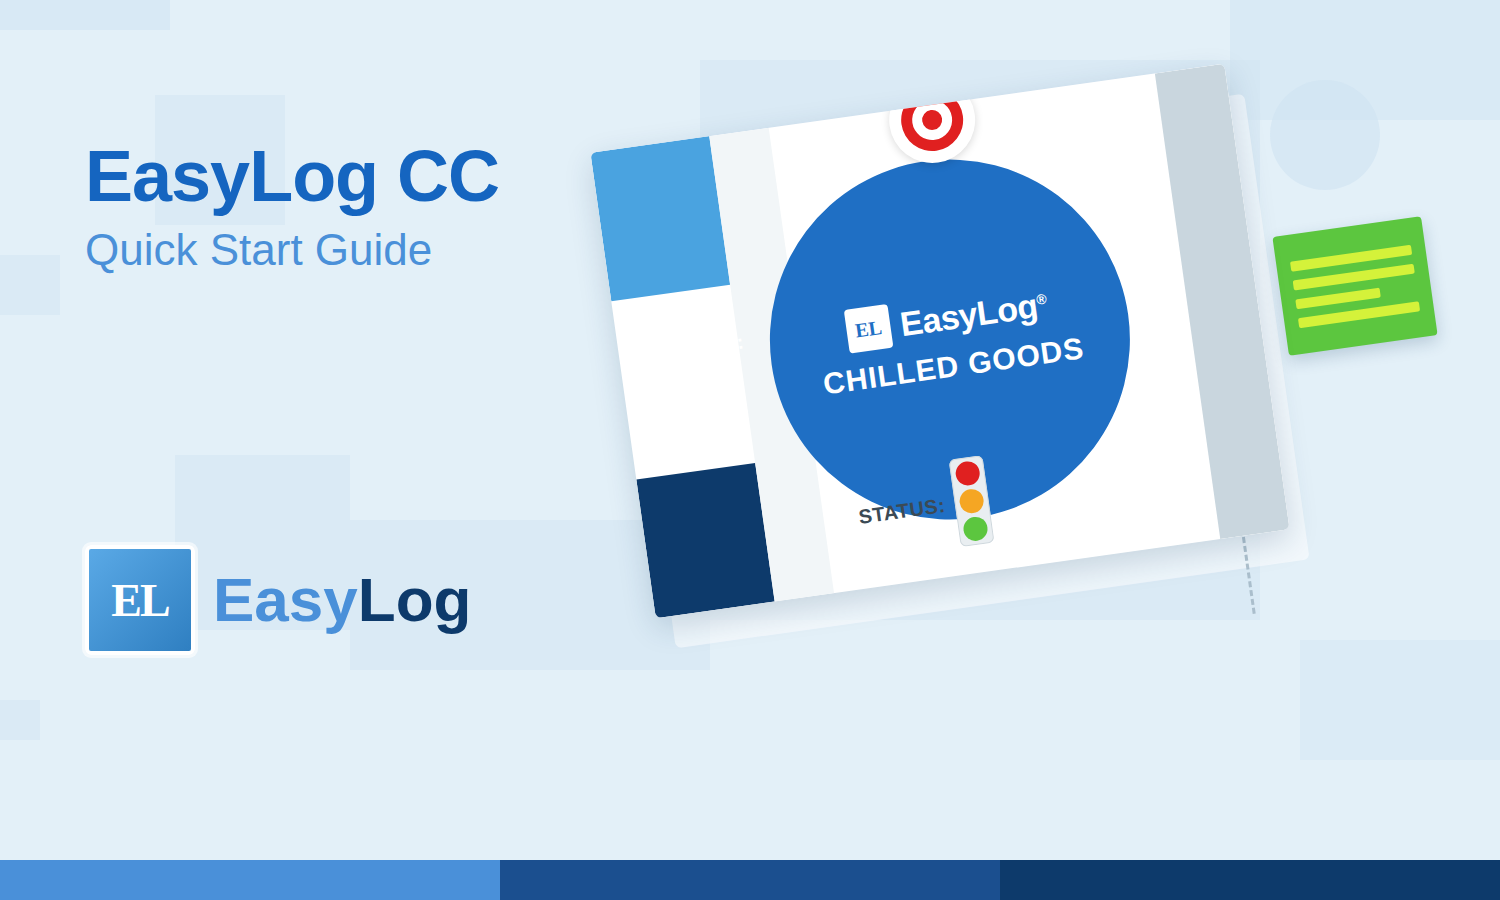EasyLog CC
Quick Start Guide
EL
Easy Log
EasyLog
EL
EasyLog®
CHILLED GOODS
ALARMS:
| HIGH | 8°C |
| LOW | 2°C |
STATUS: